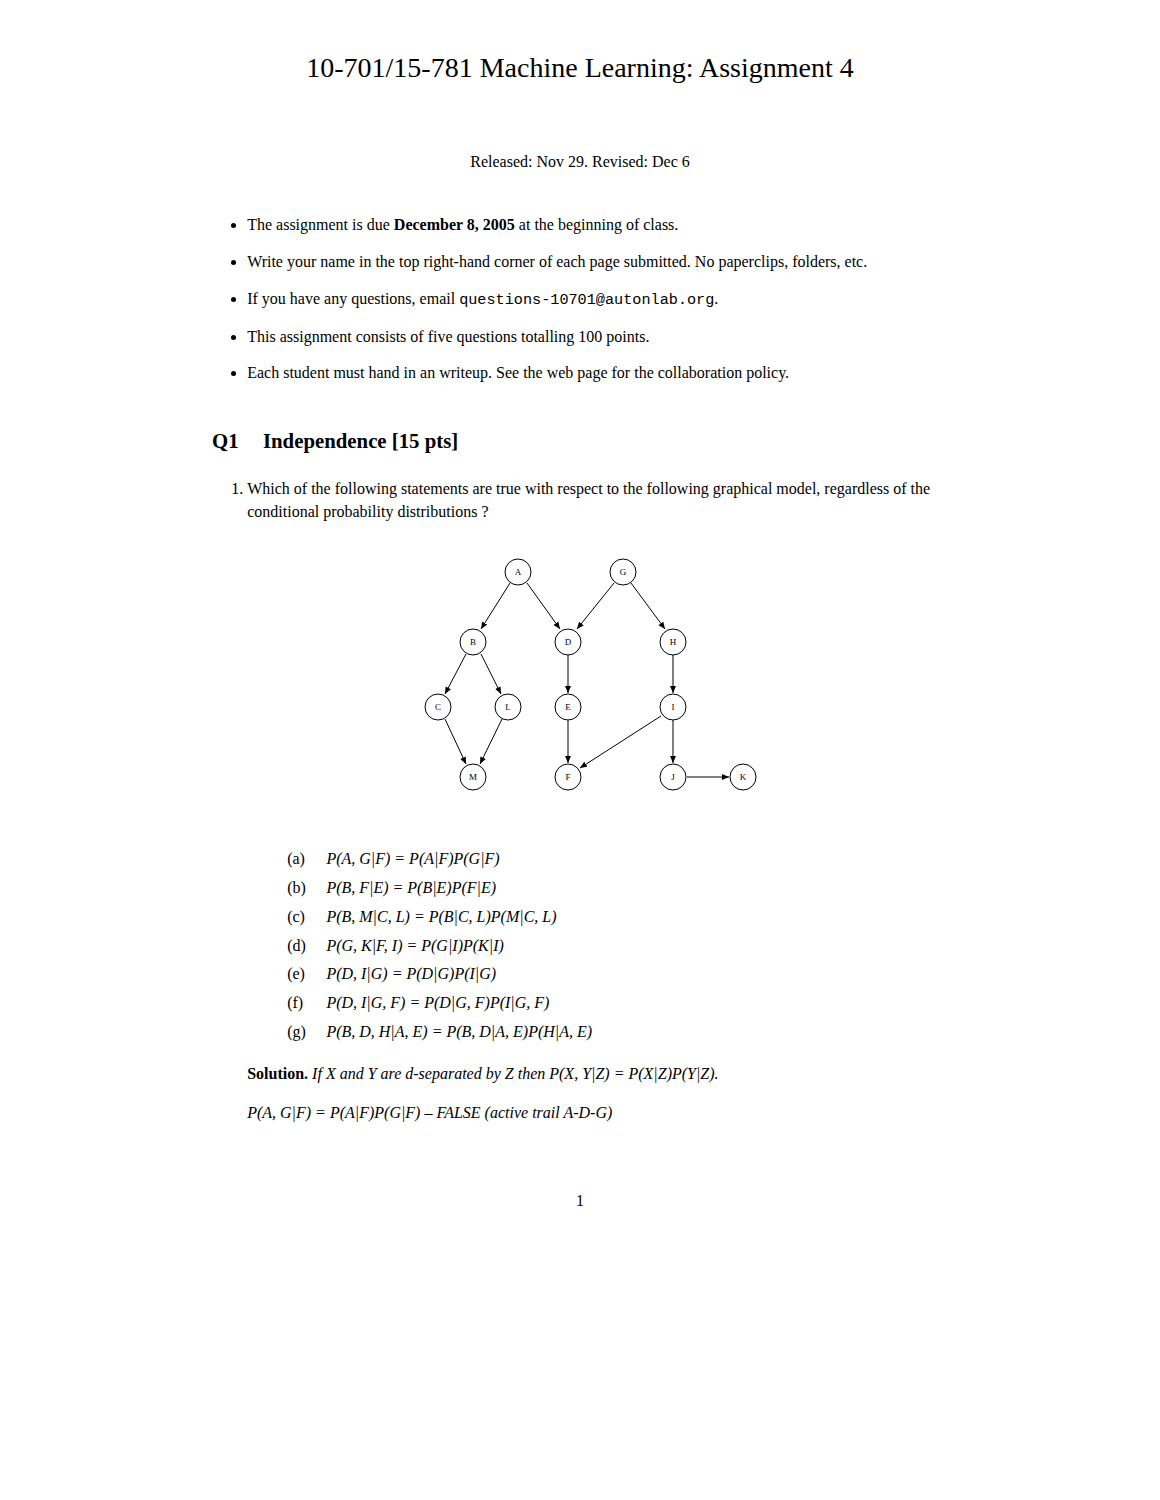10-701/15-781 Machine Learning: Assignment 4
Released: Nov 29. Revised: Dec 6
The assignment is due December 8, 2005 at the beginning of class.
Write your name in the top right-hand corner of each page submitted. No paperclips, folders, etc.
If you have any questions, email questions-10701@autonlab.org.
This assignment consists of five questions totalling 100 points.
Each student must hand in an writeup. See the web page for the collaboration policy.
Q1 Independence [15 pts]
Which of the following statements are true with respect to the following graphical model, regardless of the conditional probability distributions ?
A G B D H C L E I M F J K
(a) P(A, G|F) = P(A|F)P(G|F)
(b) P(B, F|E) = P(B|E)P(F|E)
(c) P(B, M|C, L) = P(B|C, L)P(M|C, L)
(d) P(G, K|F, I) = P(G|I)P(K|I)
(e) P(D, I|G) = P(D|G)P(I|G)
(f) P(D, I|G, F) = P(D|G, F)P(I|G, F)
(g) P(B, D, H|A, E) = P(B, D|A, E)P(H|A, E)
Solution. If X and Y are d-separated by Z then P(X, Y|Z) = P(X|Z)P(Y|Z).
P(A, G|F) = P(A|F)P(G|F) – FALSE (active trail A-D-G)
1